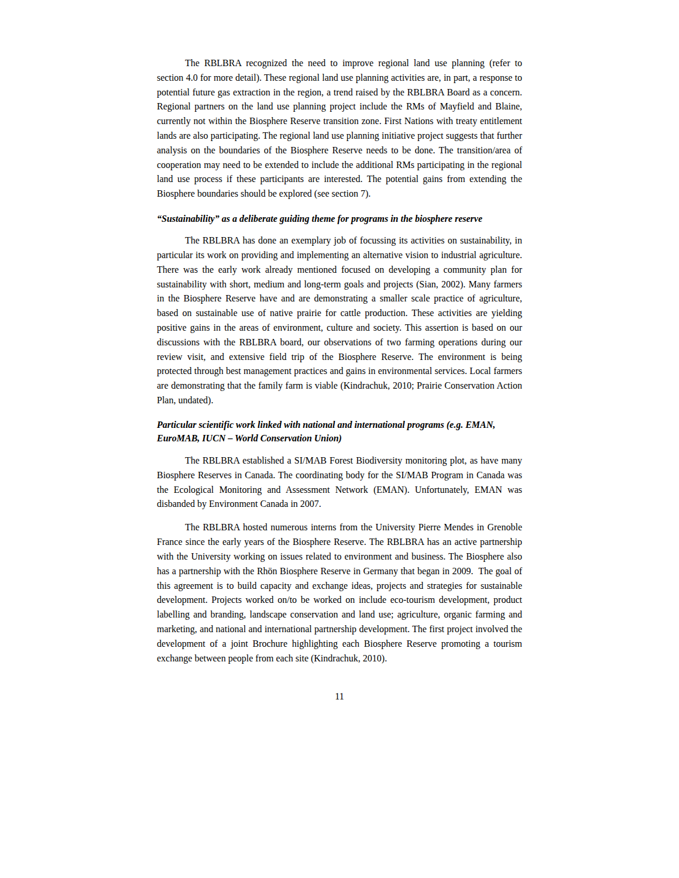The RBLBRA recognized the need to improve regional land use planning (refer to section 4.0 for more detail). These regional land use planning activities are, in part, a response to potential future gas extraction in the region, a trend raised by the RBLBRA Board as a concern. Regional partners on the land use planning project include the RMs of Mayfield and Blaine, currently not within the Biosphere Reserve transition zone. First Nations with treaty entitlement lands are also participating. The regional land use planning initiative project suggests that further analysis on the boundaries of the Biosphere Reserve needs to be done. The transition/area of cooperation may need to be extended to include the additional RMs participating in the regional land use process if these participants are interested. The potential gains from extending the Biosphere boundaries should be explored (see section 7).
“Sustainability” as a deliberate guiding theme for programs in the biosphere reserve
The RBLBRA has done an exemplary job of focussing its activities on sustainability, in particular its work on providing and implementing an alternative vision to industrial agriculture. There was the early work already mentioned focused on developing a community plan for sustainability with short, medium and long-term goals and projects (Sian, 2002). Many farmers in the Biosphere Reserve have and are demonstrating a smaller scale practice of agriculture, based on sustainable use of native prairie for cattle production. These activities are yielding positive gains in the areas of environment, culture and society. This assertion is based on our discussions with the RBLBRA board, our observations of two farming operations during our review visit, and extensive field trip of the Biosphere Reserve. The environment is being protected through best management practices and gains in environmental services. Local farmers are demonstrating that the family farm is viable (Kindrachuk, 2010; Prairie Conservation Action Plan, undated).
Particular scientific work linked with national and international programs (e.g. EMAN, EuroMAB, IUCN – World Conservation Union)
The RBLBRA established a SI/MAB Forest Biodiversity monitoring plot, as have many Biosphere Reserves in Canada. The coordinating body for the SI/MAB Program in Canada was the Ecological Monitoring and Assessment Network (EMAN). Unfortunately, EMAN was disbanded by Environment Canada in 2007.
The RBLBRA hosted numerous interns from the University Pierre Mendes in Grenoble France since the early years of the Biosphere Reserve. The RBLBRA has an active partnership with the University working on issues related to environment and business. The Biosphere also has a partnership with the Rhön Biosphere Reserve in Germany that began in 2009. The goal of this agreement is to build capacity and exchange ideas, projects and strategies for sustainable development. Projects worked on/to be worked on include eco-tourism development, product labelling and branding, landscape conservation and land use; agriculture, organic farming and marketing, and national and international partnership development. The first project involved the development of a joint Brochure highlighting each Biosphere Reserve promoting a tourism exchange between people from each site (Kindrachuk, 2010).
11